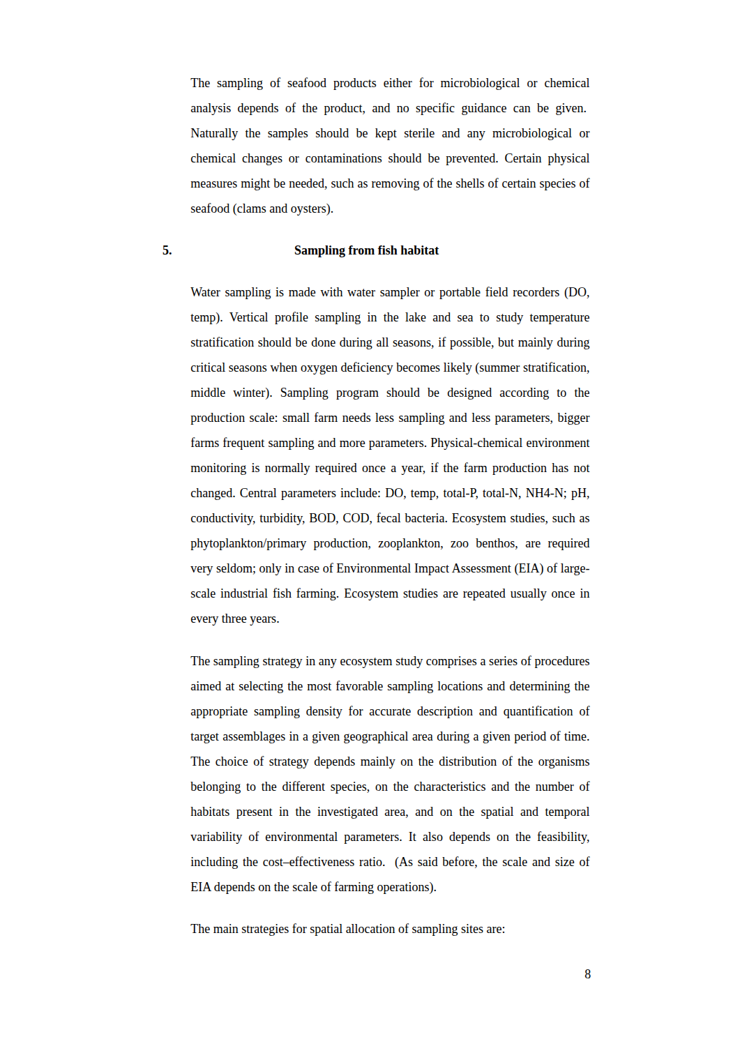The sampling of seafood products either for microbiological or chemical analysis depends of the product, and no specific guidance can be given. Naturally the samples should be kept sterile and any microbiological or chemical changes or contaminations should be prevented. Certain physical measures might be needed, such as removing of the shells of certain species of seafood (clams and oysters).
5. Sampling from fish habitat
Water sampling is made with water sampler or portable field recorders (DO, temp). Vertical profile sampling in the lake and sea to study temperature stratification should be done during all seasons, if possible, but mainly during critical seasons when oxygen deficiency becomes likely (summer stratification, middle winter). Sampling program should be designed according to the production scale: small farm needs less sampling and less parameters, bigger farms frequent sampling and more parameters. Physical-chemical environment monitoring is normally required once a year, if the farm production has not changed. Central parameters include: DO, temp, total-P, total-N, NH4-N; pH, conductivity, turbidity, BOD, COD, fecal bacteria. Ecosystem studies, such as phytoplankton/primary production, zooplankton, zoo benthos, are required very seldom; only in case of Environmental Impact Assessment (EIA) of large-scale industrial fish farming. Ecosystem studies are repeated usually once in every three years.
The sampling strategy in any ecosystem study comprises a series of procedures aimed at selecting the most favorable sampling locations and determining the appropriate sampling density for accurate description and quantification of target assemblages in a given geographical area during a given period of time. The choice of strategy depends mainly on the distribution of the organisms belonging to the different species, on the characteristics and the number of habitats present in the investigated area, and on the spatial and temporal variability of environmental parameters. It also depends on the feasibility, including the cost–effectiveness ratio. (As said before, the scale and size of EIA depends on the scale of farming operations).
The main strategies for spatial allocation of sampling sites are:
8